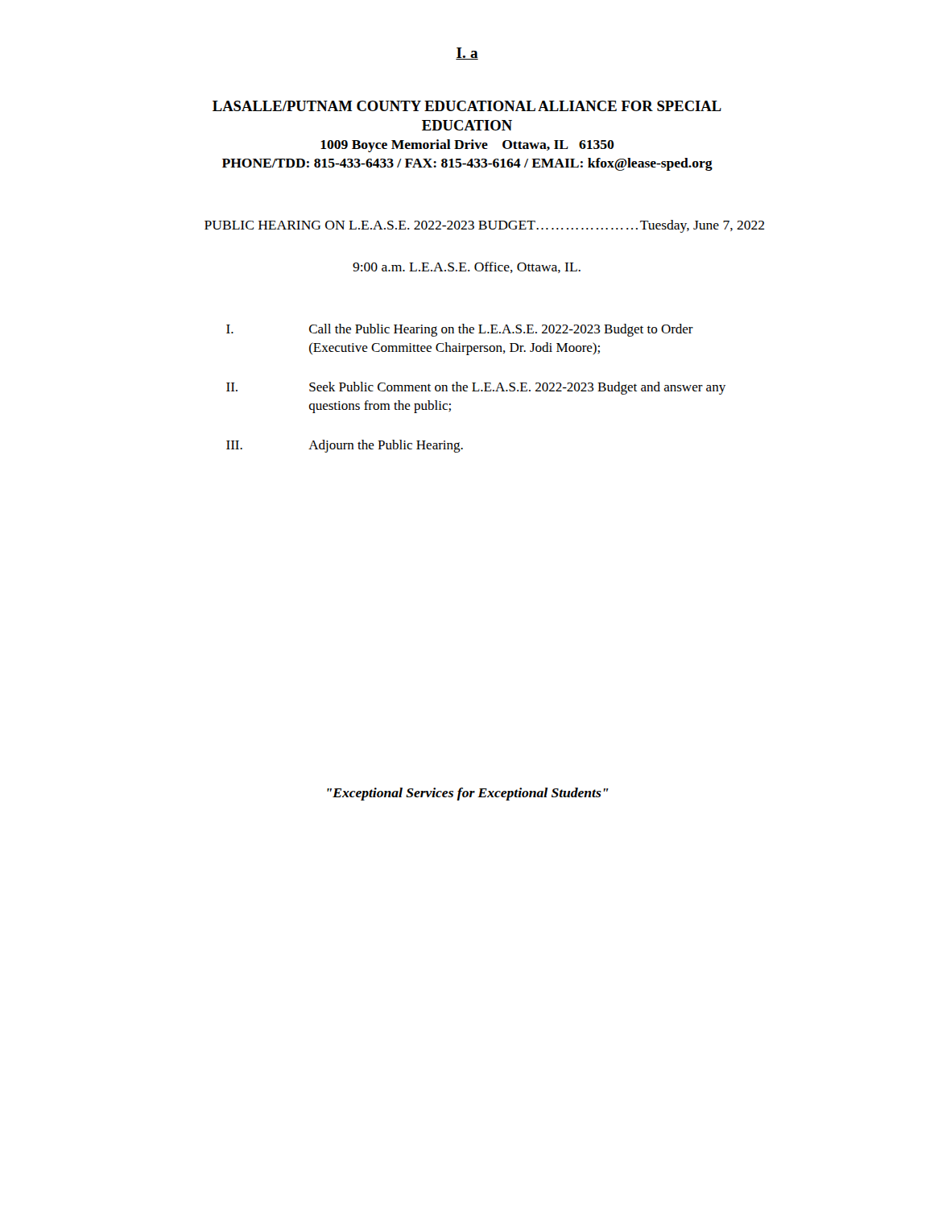I. a
LASALLE/PUTNAM COUNTY EDUCATIONAL ALLIANCE FOR SPECIAL EDUCATION
1009 Boyce Memorial Drive Ottawa, IL 61350
PHONE/TDD: 815-433-6433 / FAX: 815-433-6164 / EMAIL: kfox@lease-sped.org
PUBLIC HEARING ON L.E.A.S.E. 2022-2023 BUDGET…………………Tuesday, June 7, 2022
9:00 a.m. L.E.A.S.E. Office, Ottawa, IL.
I. Call the Public Hearing on the L.E.A.S.E. 2022-2023 Budget to Order (Executive Committee Chairperson, Dr. Jodi Moore);
II. Seek Public Comment on the L.E.A.S.E. 2022-2023 Budget and answer any questions from the public;
III. Adjourn the Public Hearing.
"Exceptional Services for Exceptional Students"